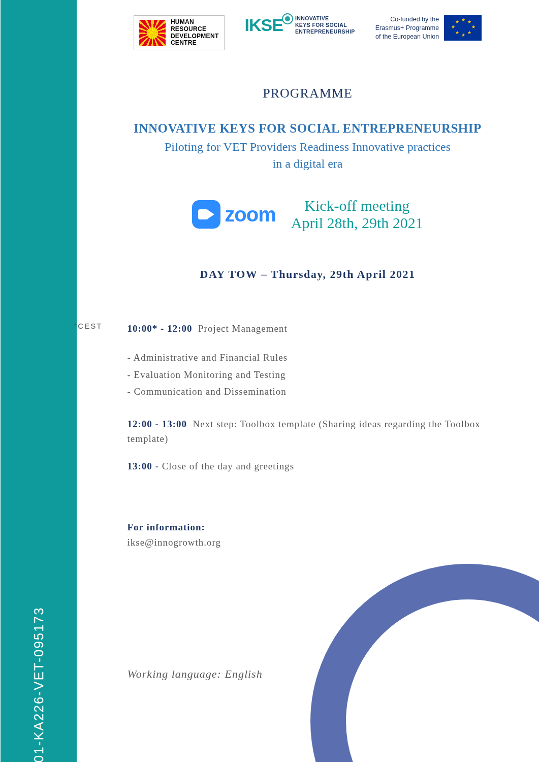№: 2020-1-BG01-KA226-VET-095173
Human
Resource
Development
Centre
IKSE
Innovative
Keys for Social
Entrepreneurship
Co-funded by the
Erasmus+ Programme
of the European Union
★ ★ ★ ★ ★ ★ ★ ★
PROGRAMME
INNOVATIVE KEYS FOR SOCIAL ENTREPRENEURSHIP
Piloting for VET Providers Readiness Innovative practices
in a digital era
zoom
Kick-off meeting April 28th, 29th 2021
DAY TOW – Thursday, 29th April 2021
*CEST
10:00* - 12:00 Project Management
Administrative and Financial Rules
Evaluation Monitoring and Testing
Communication and Dissemination
12:00 - 13:00 Next step: Toolbox template (Sharing ideas regarding the Toolbox template)
13:00 - Close of the day and greetings
For information:
ikse@innogrowth.org
Working language: English